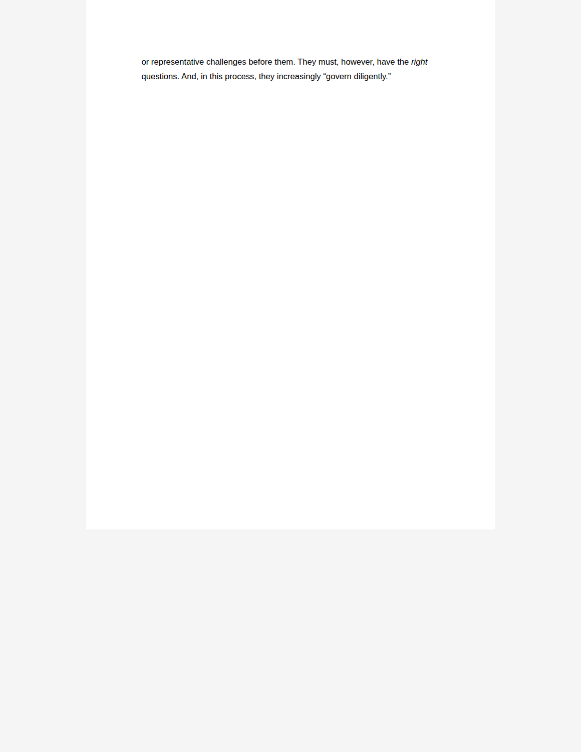or representative challenges before them. They must, however, have the right questions. And, in this process, they increasingly “govern diligently.”